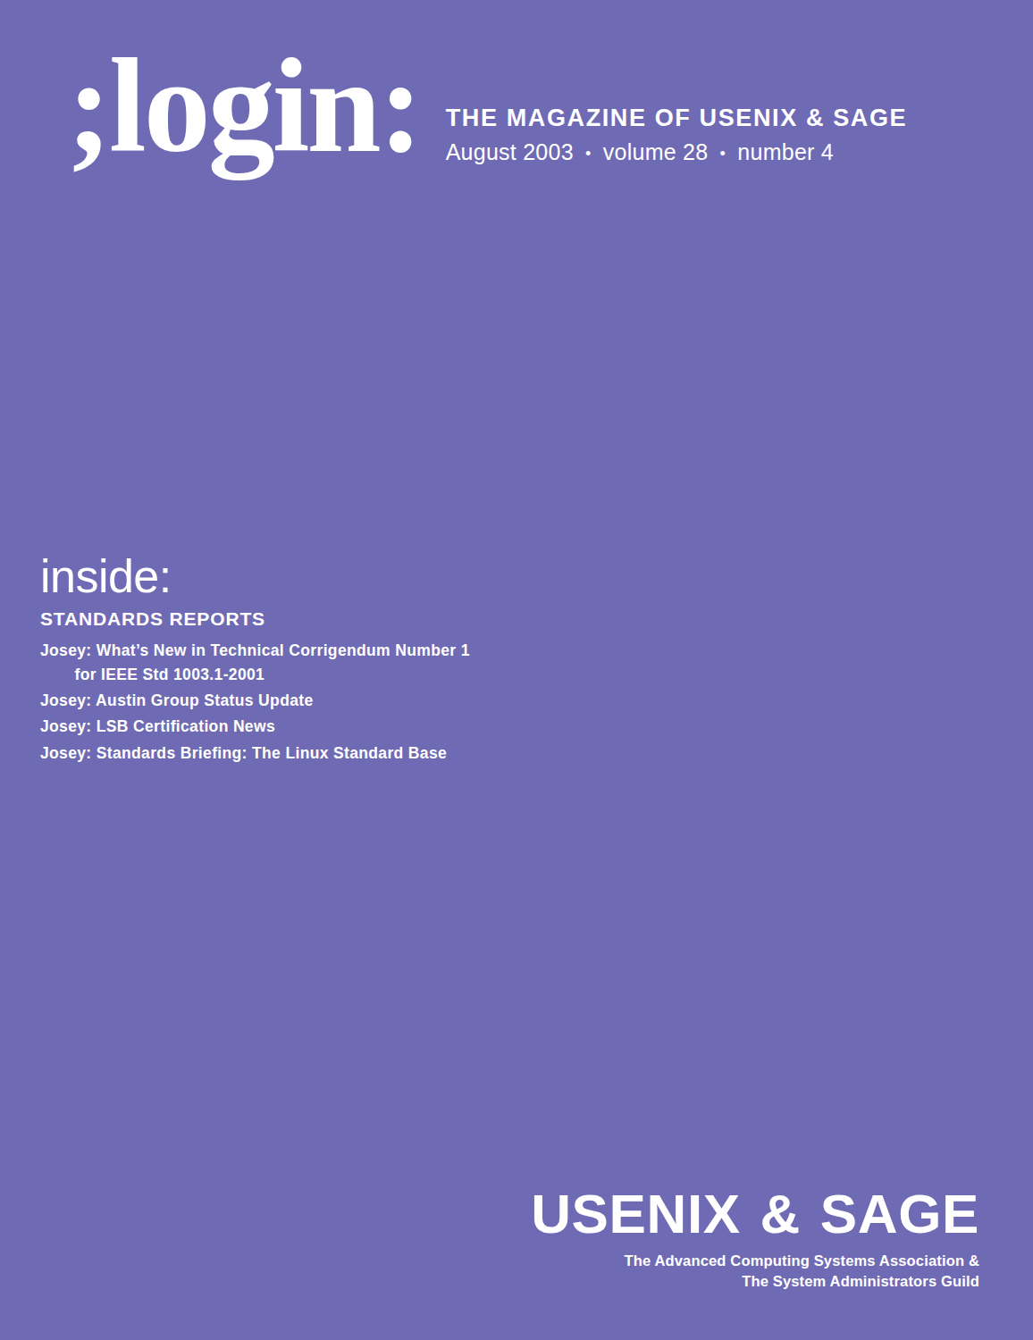;login:
The Magazine of USENIX & SAGE
August 2003 • volume 28 • number 4
inside:
Standards Reports
Josey: What’s New in Technical Corrigendum Number 1for IEEE Std 1003.1-2001
Josey: Austin Group Status Update
Josey: LSB Certification News
Josey: Standards Briefing: The Linux Standard Base
USENIX & SAGE
The Advanced Computing Systems Association &
The System Administrators Guild